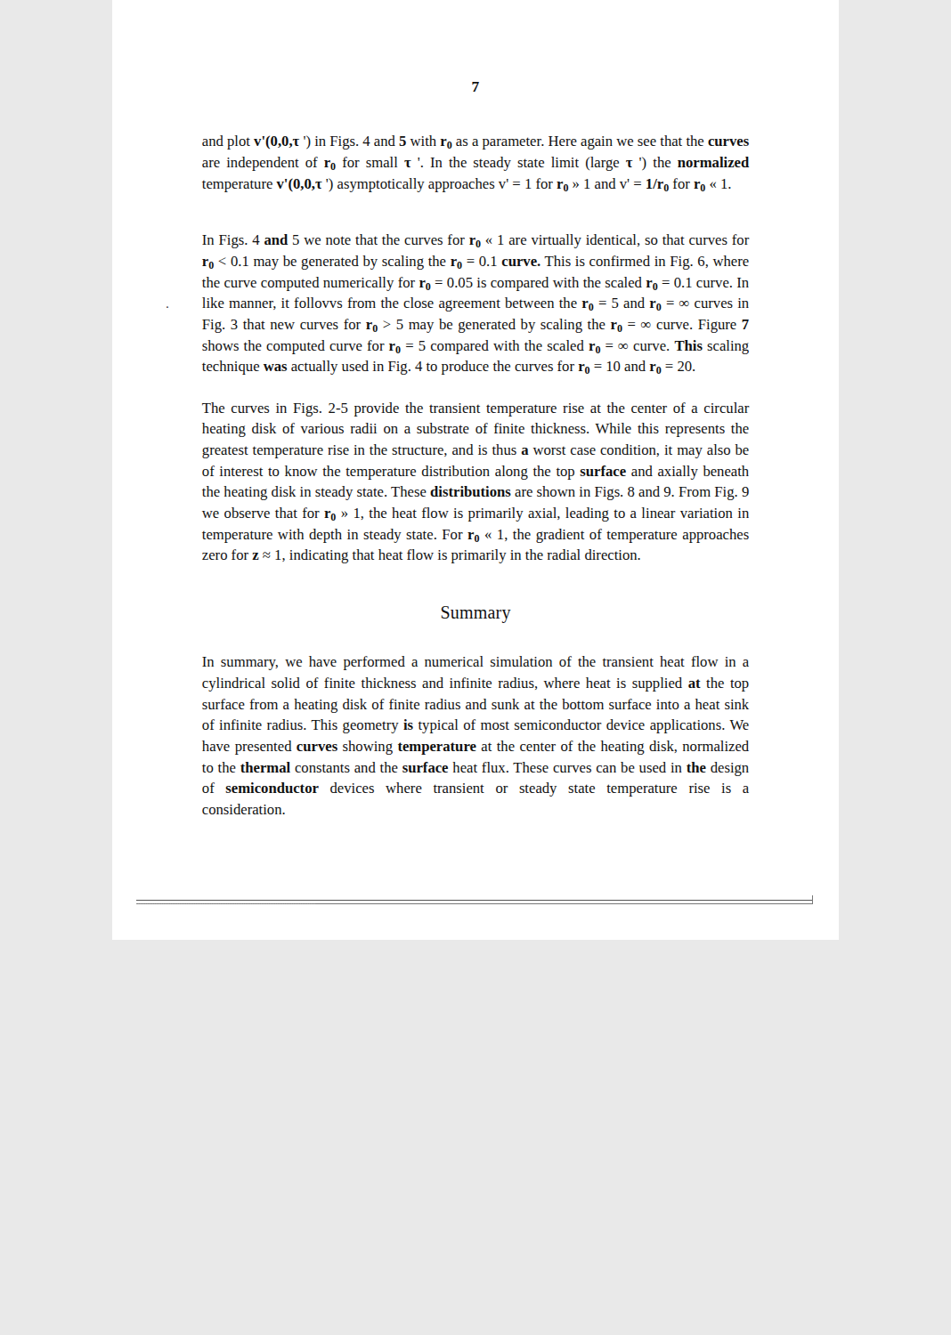7
and plot v'(0,0,τ ') in Figs. 4 and 5 with r0 as a parameter. Here again we see that the curves are independent of r0 for small τ '. In the steady state limit (large τ ') the normalized temperature v'(0,0,τ ') asymptotically approaches v' = 1 for r0 » 1 and v' = 1/r0 for r0 « 1.
In Figs. 4 and 5 we note that the curves for r0 « 1 are virtually identical, so that curves for r0 < 0.1 may be generated by scaling the r0 = 0.1 curve. This is confirmed in Fig. 6, where the curve computed numerically for r0 = 0.05 is compared with the scaled r0 = 0.1 curve. In like manner, it follovvs from the close agreement between the r0 = 5 and r0 = ∞ curves in Fig. 3 that new curves for r0 > 5 may be generated by scaling the r0 = ∞ curve. Figure 7 shows the computed curve for r0 = 5 compared with the scaled r0 = ∞ curve. This scaling technique was actually used in Fig. 4 to produce the curves for r0 = 10 and r0 = 20.
The curves in Figs. 2-5 provide the transient temperature rise at the center of a circular heating disk of various radii on a substrate of finite thickness. While this represents the greatest temperature rise in the structure, and is thus a worst case condition, it may also be of interest to know the temperature distribution along the top surface and axially beneath the heating disk in steady state. These distributions are shown in Figs. 8 and 9. From Fig. 9 we observe that for r0 » 1, the heat flow is primarily axial, leading to a linear variation in temperature with depth in steady state. For r0 « 1, the gradient of temperature approaches zero for z ≈ 1, indicating that heat flow is primarily in the radial direction.
Summary
In summary, we have performed a numerical simulation of the transient heat flow in a cylindrical solid of finite thickness and infinite radius, where heat is supplied at the top surface from a heating disk of finite radius and sunk at the bottom surface into a heat sink of infinite radius. This geometry is typical of most semiconductor device applications. We have presented curves showing temperature at the center of the heating disk, normalized to the thermal constants and the surface heat flux. These curves can be used in the design of semiconductor devices where transient or steady state temperature rise is a consideration.
·